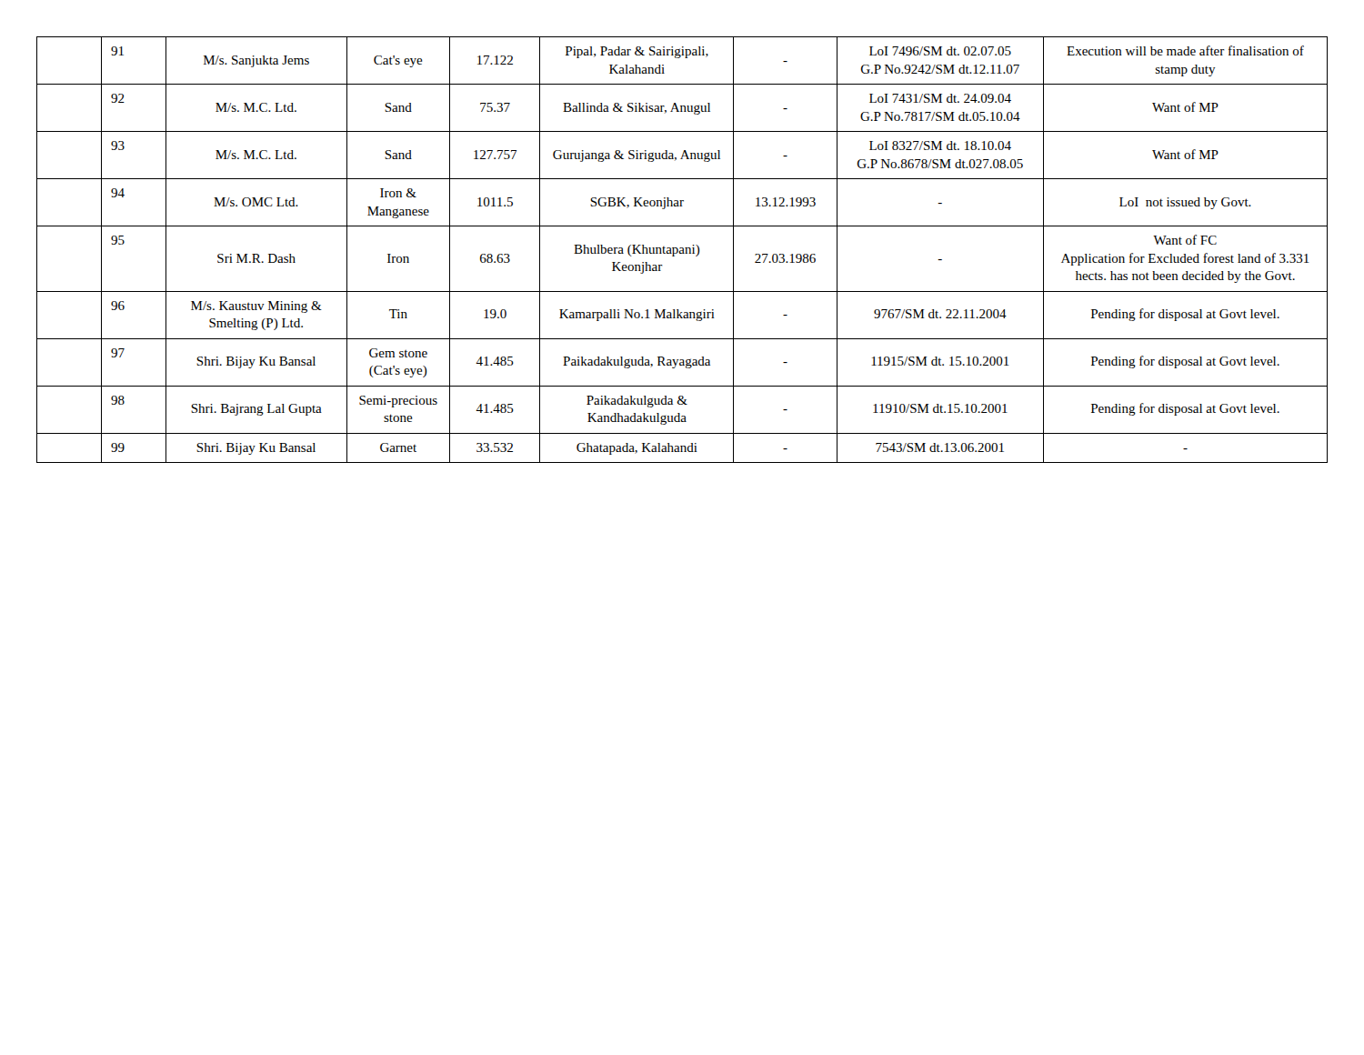| | 91 | M/s. Sanjukta Jems | Cat's eye | 17.122 | Pipal, Padar & Sairigipali, Kalahandi | - | LoI 7496/SM dt. 02.07.05 G.P No.9242/SM dt.12.11.07 | Execution will be made after finalisation of stamp duty |
| | 92 | M/s. M.C. Ltd. | Sand | 75.37 | Ballinda & Sikisar, Anugul | - | LoI 7431/SM dt. 24.09.04 G.P No.7817/SM dt.05.10.04 | Want of MP |
| | 93 | M/s. M.C. Ltd. | Sand | 127.757 | Gurujanga & Siriguda, Anugul | - | LoI 8327/SM dt. 18.10.04 G.P No.8678/SM dt.027.08.05 | Want of MP |
| | 94 | M/s. OMC Ltd. | Iron & Manganese | 1011.5 | SGBK, Keonjhar | 13.12.1993 | - | LoI not issued by Govt. |
| | 95 | Sri M.R. Dash | Iron | 68.63 | Bhulbera (Khuntapani) Keonjhar | 27.03.1986 | - | Want of FC Application for Excluded forest land of 3.331 hects. has not been decided by the Govt. |
| | 96 | M/s. Kaustuv Mining & Smelting (P) Ltd. | Tin | 19.0 | Kamarpalli No.1 Malkangiri | - | 9767/SM dt. 22.11.2004 | Pending for disposal at Govt level. |
| | 97 | Shri. Bijay Ku Bansal | Gem stone (Cat's eye) | 41.485 | Paikadakulguda, Rayagada | - | 11915/SM dt. 15.10.2001 | Pending for disposal at Govt level. |
| | 98 | Shri. Bajrang Lal Gupta | Semi-precious stone | 41.485 | Paikadakulguda & Kandhadakulguda | - | 11910/SM dt.15.10.2001 | Pending for disposal at Govt level. |
| | 99 | Shri. Bijay Ku Bansal | Garnet | 33.532 | Ghatapada, Kalahandi | - | 7543/SM dt.13.06.2001 | - |